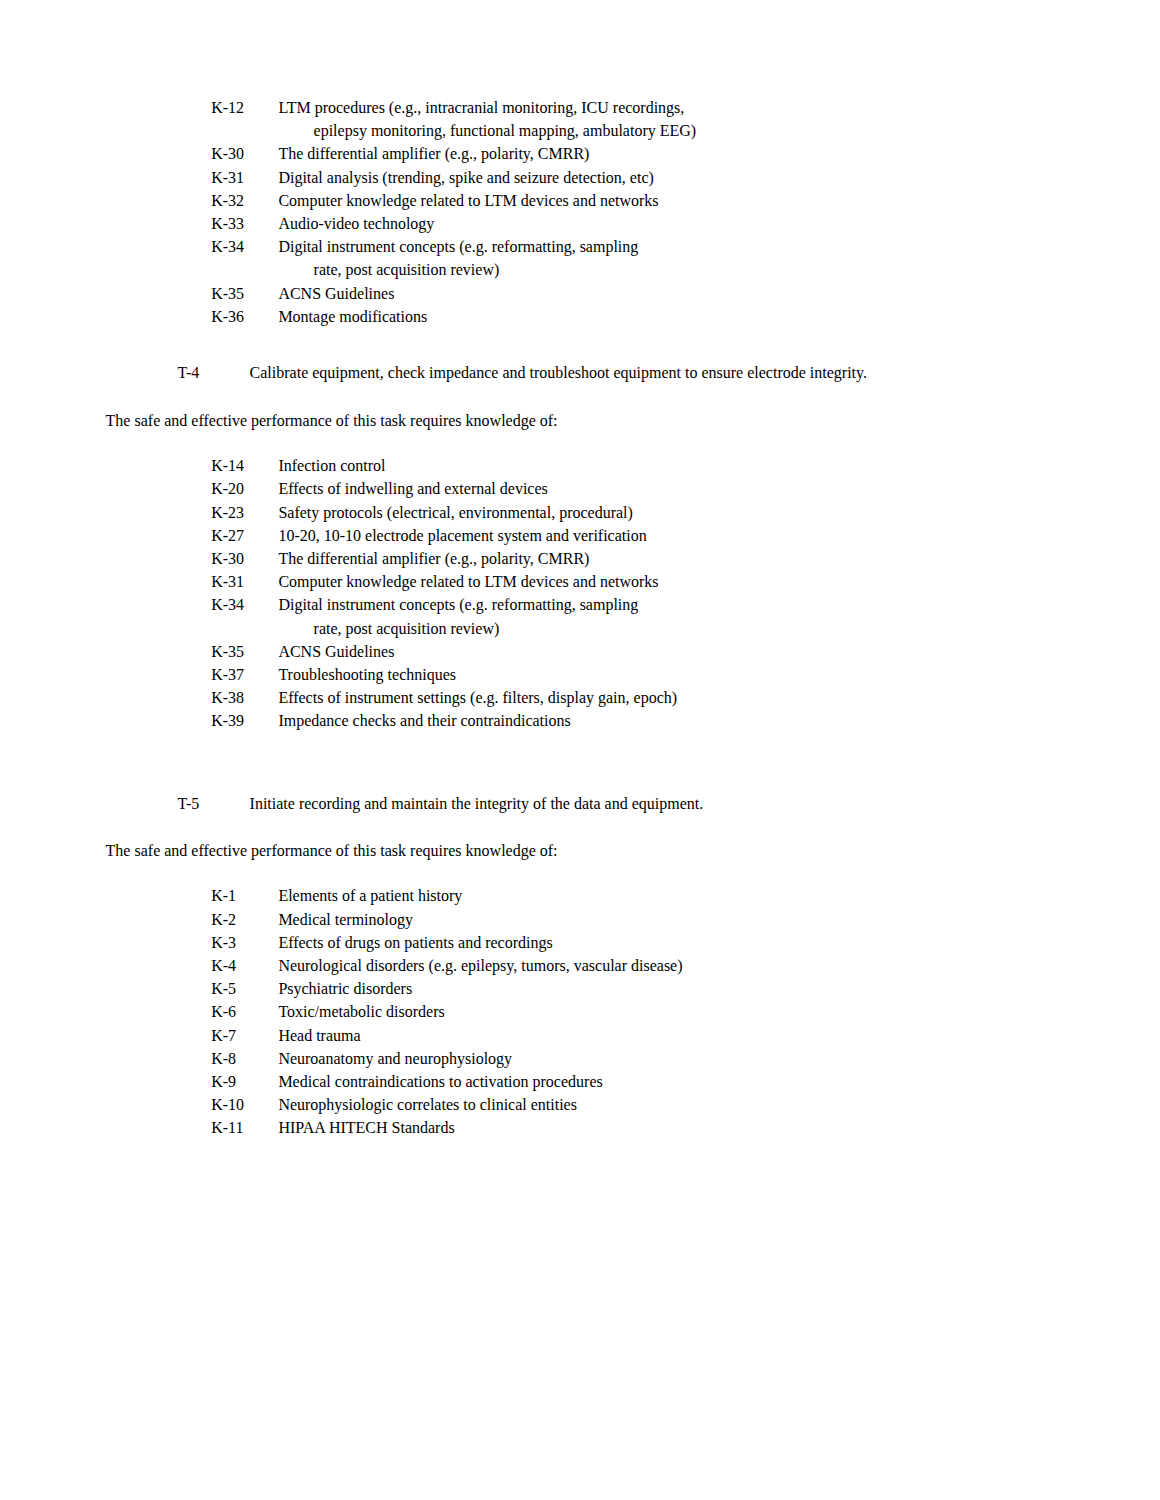K-12 LTM procedures (e.g., intracranial monitoring, ICU recordings,epilepsy monitoring, functional mapping, ambulatory EEG)
K-30 The differential amplifier (e.g., polarity, CMRR)
K-31 Digital analysis (trending, spike and seizure detection, etc)
K-32 Computer knowledge related to LTM devices and networks
K-33 Audio-video technology
K-34 Digital instrument concepts (e.g. reformatting, samplingrate, post acquisition review)
K-35 ACNS Guidelines
K-36 Montage modifications
T-4 Calibrate equipment, check impedance and troubleshoot equipment to ensure electrode integrity.
The safe and effective performance of this task requires knowledge of:
K-14 Infection control
K-20 Effects of indwelling and external devices
K-23 Safety protocols (electrical, environmental, procedural)
K-2710-20, 10-10 electrode placement system and verification
K-30 The differential amplifier (e.g., polarity, CMRR)
K-31 Computer knowledge related to LTM devices and networks
K-34 Digital instrument concepts (e.g. reformatting, samplingrate, post acquisition review)
K-35 ACNS Guidelines
K-37 Troubleshooting techniques
K-38 Effects of instrument settings (e.g. filters, display gain, epoch)
K-39 Impedance checks and their contraindications
T-5 Initiate recording and maintain the integrity of the data and equipment.
The safe and effective performance of this task requires knowledge of:
K-1 Elements of a patient history
K-2 Medical terminology
K-3 Effects of drugs on patients and recordings
K-4 Neurological disorders (e.g. epilepsy, tumors, vascular disease)
K-5 Psychiatric disorders
K-6 Toxic/metabolic disorders
K-7 Head trauma
K-8 Neuroanatomy and neurophysiology
K-9 Medical contraindications to activation procedures
K-10 Neurophysiologic correlates to clinical entities
K-11 HIPAA HITECH Standards